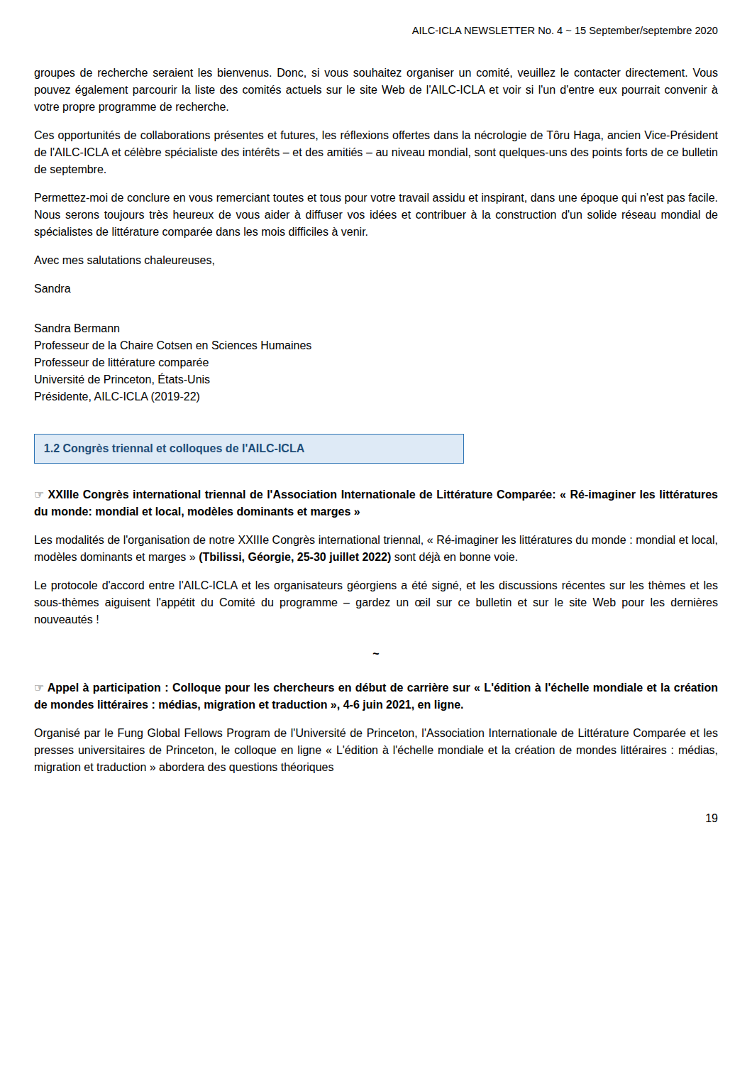AILC-ICLA NEWSLETTER No. 4 ~ 15 September/septembre 2020
groupes de recherche seraient les bienvenus. Donc, si vous souhaitez organiser un comité, veuillez le contacter directement. Vous pouvez également parcourir la liste des comités actuels sur le site Web de l'AILC-ICLA et voir si l'un d'entre eux pourrait convenir à votre propre programme de recherche.
Ces opportunités de collaborations présentes et futures, les réflexions offertes dans la nécrologie de Tôru Haga, ancien Vice-Président de l'AILC-ICLA et célèbre spécialiste des intérêts – et des amitiés – au niveau mondial, sont quelques-uns des points forts de ce bulletin de septembre.
Permettez-moi de conclure en vous remerciant toutes et tous pour votre travail assidu et inspirant, dans une époque qui n'est pas facile. Nous serons toujours très heureux de vous aider à diffuser vos idées et contribuer à la construction d'un solide réseau mondial de spécialistes de littérature comparée dans les mois difficiles à venir.
Avec mes salutations chaleureuses,
Sandra
Sandra Bermann
Professeur de la Chaire Cotsen en Sciences Humaines
Professeur de littérature comparée
Université de Princeton, États-Unis
Présidente, AILC-ICLA (2019-22)
1.2 Congrès triennal et colloques de l'AILC-ICLA
☞ XXIIIe Congrès international triennal de l'Association Internationale de Littérature Comparée: « Ré-imaginer les littératures du monde: mondial et local, modèles dominants et marges »
Les modalités de l'organisation de notre XXIIIe Congrès international triennal, « Ré-imaginer les littératures du monde : mondial et local, modèles dominants et marges » (Tbilissi, Géorgie, 25-30 juillet 2022) sont déjà en bonne voie.
Le protocole d'accord entre l'AILC-ICLA et les organisateurs géorgiens a été signé, et les discussions récentes sur les thèmes et les sous-thèmes aiguisent l'appétit du Comité du programme – gardez un œil sur ce bulletin et sur le site Web pour les dernières nouveautés !
~
☞ Appel à participation : Colloque pour les chercheurs en début de carrière sur « L'édition à l'échelle mondiale et la création de mondes littéraires : médias, migration et traduction », 4-6 juin 2021, en ligne.
Organisé par le Fung Global Fellows Program de l'Université de Princeton, l'Association Internationale de Littérature Comparée et les presses universitaires de Princeton, le colloque en ligne « L'édition à l'échelle mondiale et la création de mondes littéraires : médias, migration et traduction » abordera des questions théoriques
19